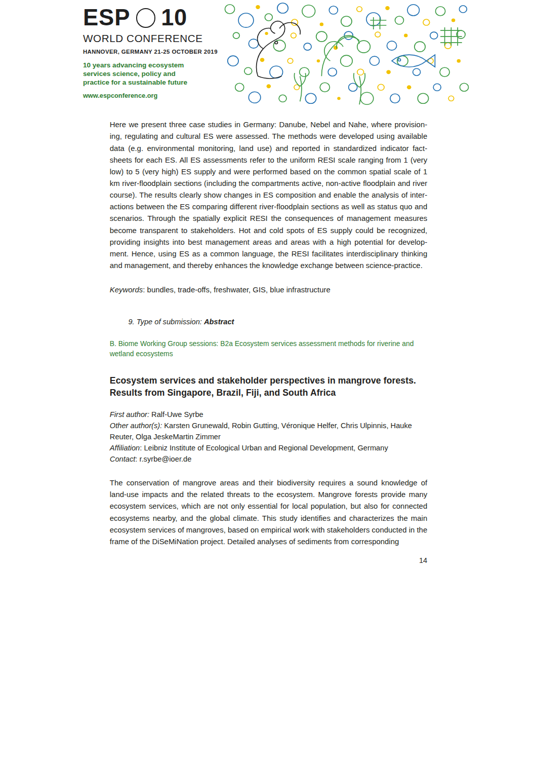ESP 10
WORLD CONFERENCE
HANNOVER, GERMANY 21-25 OCTOBER 2019
10 years advancing ecosystem
services science, policy and
practice for a sustainable future
www.espconference.org
Here we present three case studies in Germany: Danube, Nebel and Nahe, where provisioning, regulating and cultural ES were assessed. The methods were developed using available data (e.g. environmental monitoring, land use) and reported in standardized indicator factsheets for each ES. All ES assessments refer to the uniform RESI scale ranging from 1 (very low) to 5 (very high) ES supply and were performed based on the common spatial scale of 1 km river-floodplain sections (including the compartments active, non-active floodplain and river course). The results clearly show changes in ES composition and enable the analysis of interactions between the ES comparing different river-floodplain sections as well as status quo and scenarios. Through the spatially explicit RESI the consequences of management measures become transparent to stakeholders. Hot and cold spots of ES supply could be recognized, providing insights into best management areas and areas with a high potential for development. Hence, using ES as a common language, the RESI facilitates interdisciplinary thinking and management, and thereby enhances the knowledge exchange between science-practice.
Keywords: bundles, trade-offs, freshwater, GIS, blue infrastructure
Type of submission: Abstract
B. Biome Working Group sessions: B2a Ecosystem services assessment methods for riverine and wetland ecosystems
Ecosystem services and stakeholder perspectives in mangrove forests. Results from Singapore, Brazil, Fiji, and South Africa
First author: Ralf-Uwe Syrbe
Other author(s): Karsten Grunewald, Robin Gutting, Véronique Helfer, Chris Ulpinnis, Hauke Reuter, Olga JeskeMartin Zimmer
Affiliation: Leibniz Institute of Ecological Urban and Regional Development, Germany
Contact: r.syrbe@ioer.de
The conservation of mangrove areas and their biodiversity requires a sound knowledge of land-use impacts and the related threats to the ecosystem. Mangrove forests provide many ecosystem services, which are not only essential for local population, but also for connected ecosystems nearby, and the global climate. This study identifies and characterizes the main ecosystem services of mangroves, based on empirical work with stakeholders conducted in the frame of the DiSeMiNation project. Detailed analyses of sediments from corresponding
14